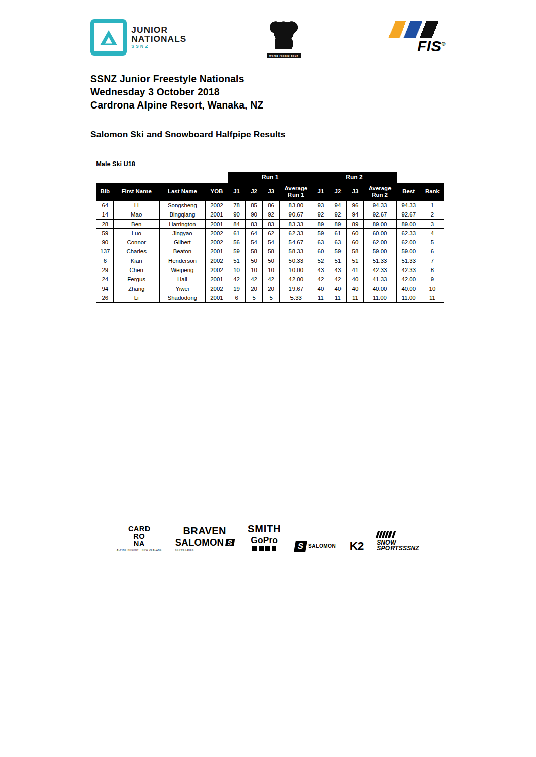JUNIOR
NATIONALS
SSNZ
world rookie tour
FIS®
SSNZ Junior Freestyle Nationals Wednesday 3 October 2018 Cardrona Alpine Resort, Wanaka, NZ
Salomon Ski and Snowboard Halfpipe Results
Male Ski U18
| | Run 1 | Run 2 | |
| --- | --- | --- | --- |
| Bib | First Name | Last Name | YOB | J1 | J2 | J3 | Average Run 1 | J1 | J2 | J3 | Average Run 2 | Best | Rank |
| 64 | Li | Songsheng | 2002 | 78 | 85 | 86 | 83.00 | 93 | 94 | 96 | 94.33 | 94.33 | 1 |
| 14 | Mao | Bingqiang | 2001 | 90 | 90 | 92 | 90.67 | 92 | 92 | 94 | 92.67 | 92.67 | 2 |
| 28 | Ben | Harrington | 2001 | 84 | 83 | 83 | 83.33 | 89 | 89 | 89 | 89.00 | 89.00 | 3 |
| 59 | Luo | Jingyao | 2002 | 61 | 64 | 62 | 62.33 | 59 | 61 | 60 | 60.00 | 62.33 | 4 |
| 90 | Connor | Gilbert | 2002 | 56 | 54 | 54 | 54.67 | 63 | 63 | 60 | 62.00 | 62.00 | 5 |
| 137 | Charles | Beaton | 2001 | 59 | 58 | 58 | 58.33 | 60 | 59 | 58 | 59.00 | 59.00 | 6 |
| 6 | Kian | Henderson | 2002 | 51 | 50 | 50 | 50.33 | 52 | 51 | 51 | 51.33 | 51.33 | 7 |
| 29 | Chen | Weipeng | 2002 | 10 | 10 | 10 | 10.00 | 43 | 43 | 41 | 42.33 | 42.33 | 8 |
| 24 | Fergus | Hall | 2001 | 42 | 42 | 42 | 42.00 | 42 | 42 | 40 | 41.33 | 42.00 | 9 |
| 94 | Zhang | Yiwei | 2002 | 19 | 20 | 20 | 19.67 | 40 | 40 | 40 | 40.00 | 40.00 | 10 |
| 26 | Li | Shadodong | 2001 | 6 | 5 | 5 | 5.33 | 11 | 11 | 11 | 11.00 | 11.00 | 11 |
CARD
RO
NA
ALPINE RESORT · NEW ZEALAND
BRAVEN
SALOMON S
SNOWBOARDS
SMITH
GoPro
S SALOMON
K2
SNOW
SPORTSSSNZ